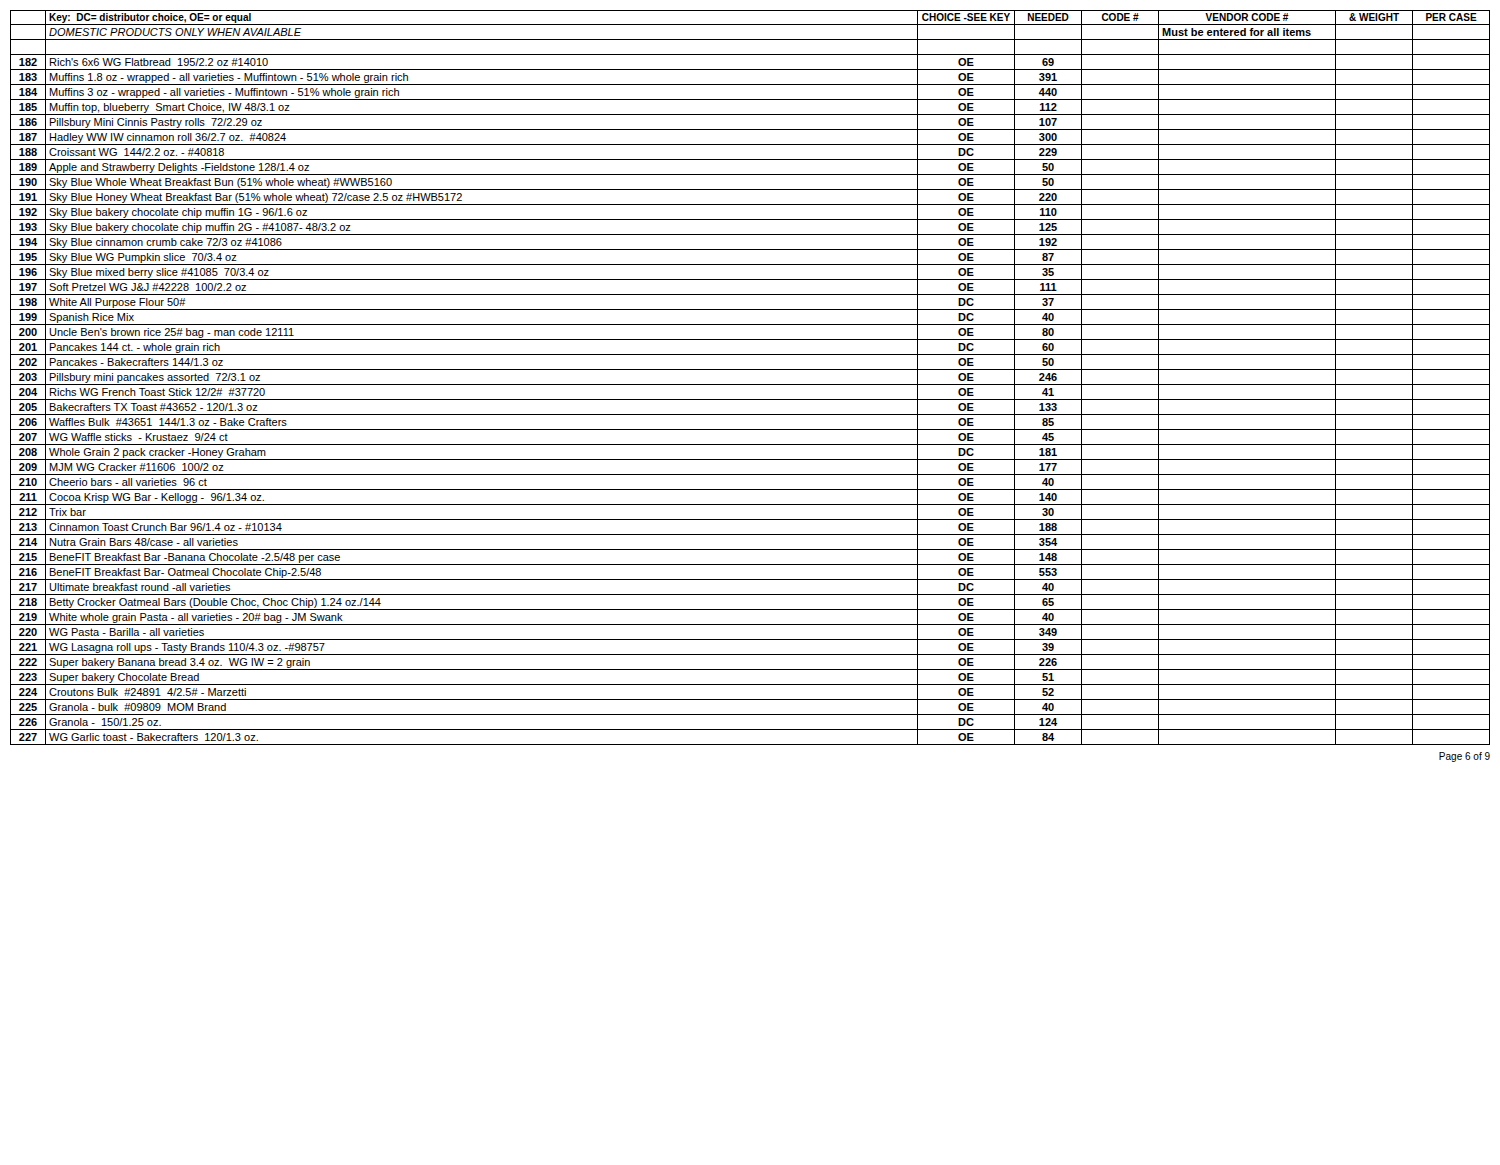| | Key: DC= distributor choice, OE= or equal | CHOICE -SEE KEY | NEEDED | CODE # | VENDOR CODE # | & WEIGHT | PER CASE |
| --- | --- | --- | --- | --- | --- | --- | --- |
| | DOMESTIC PRODUCTS ONLY WHEN AVAILABLE | | | | Must be entered for all items | | |
| 182 | Rich's 6x6 WG Flatbread 195/2.2 oz #14010 | OE | 69 | | | | |
| 183 | Muffins 1.8 oz - wrapped - all varieties - Muffintown - 51% whole grain rich | OE | 391 | | | | |
| 184 | Muffins 3 oz - wrapped - all varieties - Muffintown - 51% whole grain rich | OE | 440 | | | | |
| 185 | Muffin top, blueberry Smart Choice, IW 48/3.1 oz | OE | 112 | | | | |
| 186 | Pillsbury Mini Cinnis Pastry rolls 72/2.29 oz | OE | 107 | | | | |
| 187 | Hadley WW IW cinnamon roll 36/2.7 oz. #40824 | OE | 300 | | | | |
| 188 | Croissant WG 144/2.2 oz. - #40818 | DC | 229 | | | | |
| 189 | Apple and Strawberry Delights -Fieldstone 128/1.4 oz | OE | 50 | | | | |
| 190 | Sky Blue Whole Wheat Breakfast Bun (51% whole wheat) #WWB5160 | OE | 50 | | | | |
| 191 | Sky Blue Honey Wheat Breakfast Bar (51% whole wheat) 72/case 2.5 oz #HWB5172 | OE | 220 | | | | |
| 192 | Sky Blue bakery chocolate chip muffin 1G - 96/1.6 oz | OE | 110 | | | | |
| 193 | Sky Blue bakery chocolate chip muffin 2G - #41087- 48/3.2 oz | OE | 125 | | | | |
| 194 | Sky Blue cinnamon crumb cake 72/3 oz #41086 | OE | 192 | | | | |
| 195 | Sky Blue WG Pumpkin slice 70/3.4 oz | OE | 87 | | | | |
| 196 | Sky Blue mixed berry slice #41085 70/3.4 oz | OE | 35 | | | | |
| 197 | Soft Pretzel WG J&J #42228 100/2.2 oz | OE | 111 | | | | |
| 198 | White All Purpose Flour 50# | DC | 37 | | | | |
| 199 | Spanish Rice Mix | DC | 40 | | | | |
| 200 | Uncle Ben's brown rice 25# bag - man code 12111 | OE | 80 | | | | |
| 201 | Pancakes 144 ct. - whole grain rich | DC | 60 | | | | |
| 202 | Pancakes - Bakecrafters 144/1.3 oz | OE | 50 | | | | |
| 203 | Pillsbury mini pancakes assorted 72/3.1 oz | OE | 246 | | | | |
| 204 | Richs WG French Toast Stick 12/2# #37720 | OE | 41 | | | | |
| 205 | Bakecrafters TX Toast #43652 - 120/1.3 oz | OE | 133 | | | | |
| 206 | Waffles Bulk #43651 144/1.3 oz - Bake Crafters | OE | 85 | | | | |
| 207 | WG Waffle sticks - Krustaez 9/24 ct | OE | 45 | | | | |
| 208 | Whole Grain 2 pack cracker -Honey Graham | DC | 181 | | | | |
| 209 | MJM WG Cracker #11606 100/2 oz | OE | 177 | | | | |
| 210 | Cheerio bars - all varieties 96 ct | OE | 40 | | | | |
| 211 | Cocoa Krisp WG Bar - Kellogg - 96/1.34 oz. | OE | 140 | | | | |
| 212 | Trix bar | OE | 30 | | | | |
| 213 | Cinnamon Toast Crunch Bar 96/1.4 oz - #10134 | OE | 188 | | | | |
| 214 | Nutra Grain Bars 48/case - all varieties | OE | 354 | | | | |
| 215 | BeneFIT Breakfast Bar -Banana Chocolate -2.5/48 per case | OE | 148 | | | | |
| 216 | BeneFIT Breakfast Bar- Oatmeal Chocolate Chip-2.5/48 | OE | 553 | | | | |
| 217 | Ultimate breakfast round -all varieties | DC | 40 | | | | |
| 218 | Betty Crocker Oatmeal Bars (Double Choc, Choc Chip) 1.24 oz./144 | OE | 65 | | | | |
| 219 | White whole grain Pasta - all varieties - 20# bag - JM Swank | OE | 40 | | | | |
| 220 | WG Pasta - Barilla - all varieties | OE | 349 | | | | |
| 221 | WG Lasagna roll ups - Tasty Brands 110/4.3 oz. -#98757 | OE | 39 | | | | |
| 222 | Super bakery Banana bread 3.4 oz. WG IW = 2 grain | OE | 226 | | | | |
| 223 | Super bakery Chocolate Bread | OE | 51 | | | | |
| 224 | Croutons Bulk #24891 4/2.5# - Marzetti | OE | 52 | | | | |
| 225 | Granola - bulk #09809 MOM Brand | OE | 40 | | | | |
| 226 | Granola - 150/1.25 oz. | DC | 124 | | | | |
| 227 | WG Garlic toast - Bakecrafters 120/1.3 oz. | OE | 84 | | | | |
Page 6 of 9